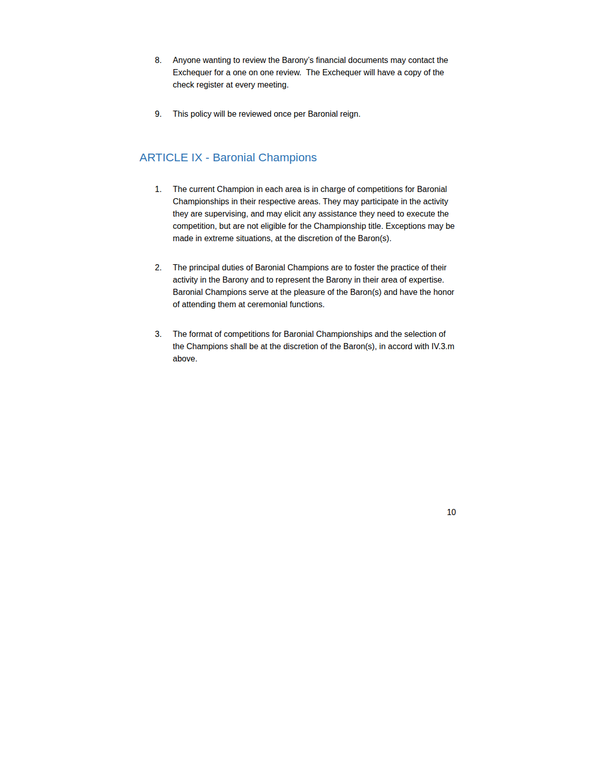Anyone wanting to review the Barony’s financial documents may contact the Exchequer for a one on one review. The Exchequer will have a copy of the check register at every meeting.
This policy will be reviewed once per Baronial reign.
ARTICLE IX - Baronial Champions
The current Champion in each area is in charge of competitions for Baronial Championships in their respective areas. They may participate in the activity they are supervising, and may elicit any assistance they need to execute the competition, but are not eligible for the Championship title. Exceptions may be made in extreme situations, at the discretion of the Baron(s).
The principal duties of Baronial Champions are to foster the practice of their activity in the Barony and to represent the Barony in their area of expertise. Baronial Champions serve at the pleasure of the Baron(s) and have the honor of attending them at ceremonial functions.
The format of competitions for Baronial Championships and the selection of the Champions shall be at the discretion of the Baron(s), in accord with IV.3.m above.
10